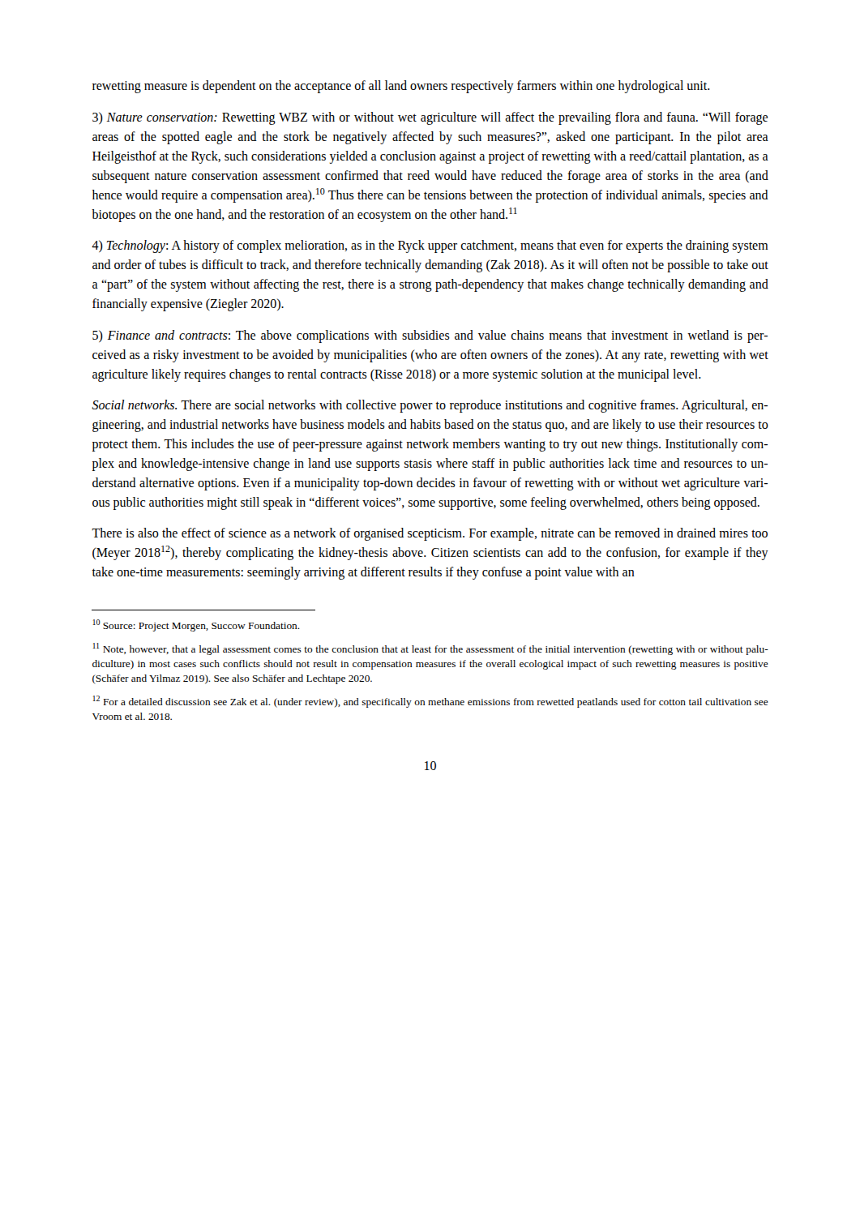rewetting measure is dependent on the acceptance of all land owners respectively farmers within one hydrological unit.
3) Nature conservation: Rewetting WBZ with or without wet agriculture will affect the prevailing flora and fauna. “Will forage areas of the spotted eagle and the stork be negatively affected by such measures?”, asked one participant. In the pilot area Heilgeisthof at the Ryck, such considerations yielded a conclusion against a project of rewetting with a reed/cattail plantation, as a subsequent nature conservation assessment confirmed that reed would have reduced the forage area of storks in the area (and hence would require a compensation area).10 Thus there can be tensions between the protection of individual animals, species and biotopes on the one hand, and the restoration of an ecosystem on the other hand.11
4) Technology: A history of complex melioration, as in the Ryck upper catchment, means that even for experts the draining system and order of tubes is difficult to track, and therefore technically demanding (Zak 2018). As it will often not be possible to take out a “part” of the system without affecting the rest, there is a strong path-dependency that makes change technically demanding and financially expensive (Ziegler 2020).
5) Finance and contracts: The above complications with subsidies and value chains means that investment in wetland is perceived as a risky investment to be avoided by municipalities (who are often owners of the zones). At any rate, rewetting with wet agriculture likely requires changes to rental contracts (Risse 2018) or a more systemic solution at the municipal level.
Social networks. There are social networks with collective power to reproduce institutions and cognitive frames. Agricultural, engineering, and industrial networks have business models and habits based on the status quo, and are likely to use their resources to protect them. This includes the use of peer-pressure against network members wanting to try out new things. Institutionally complex and knowledge-intensive change in land use supports stasis where staff in public authorities lack time and resources to understand alternative options. Even if a municipality top-down decides in favour of rewetting with or without wet agriculture various public authorities might still speak in “different voices”, some supportive, some feeling overwhelmed, others being opposed.
There is also the effect of science as a network of organised scepticism. For example, nitrate can be removed in drained mires too (Meyer 201812), thereby complicating the kidney-thesis above. Citizen scientists can add to the confusion, for example if they take one-time measurements: seemingly arriving at different results if they confuse a point value with an
10 Source: Project Morgen, Succow Foundation.
11 Note, however, that a legal assessment comes to the conclusion that at least for the assessment of the initial intervention (rewetting with or without paludiculture) in most cases such conflicts should not result in compensation measures if the overall ecological impact of such rewetting measures is positive (Schäfer and Yilmaz 2019). See also Schäfer and Lechtape 2020.
12 For a detailed discussion see Zak et al. (under review), and specifically on methane emissions from rewetted peatlands used for cotton tail cultivation see Vroom et al. 2018.
10